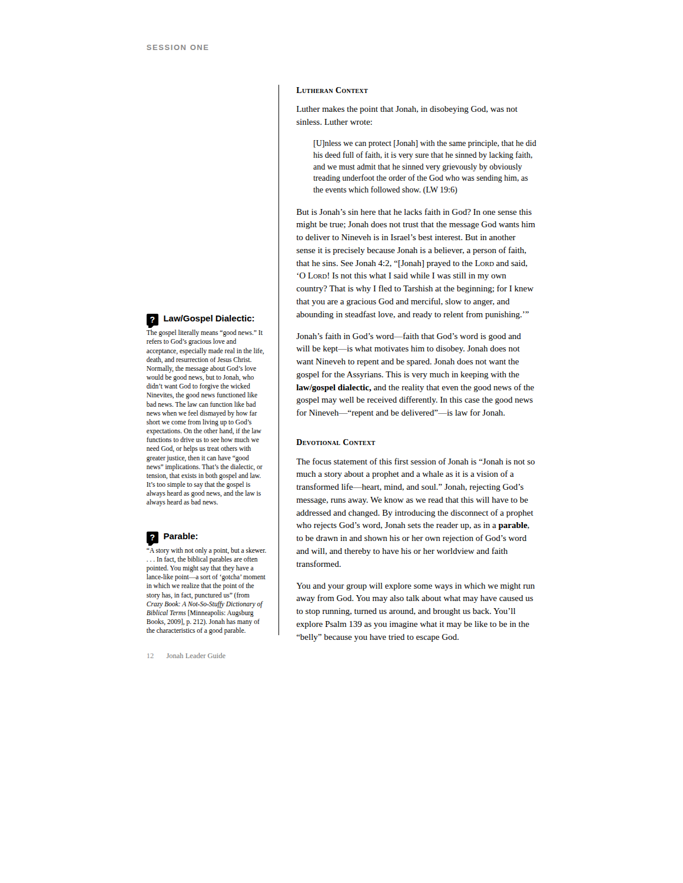Session One
? Law/Gospel Dialectic:
The gospel literally means “good news.” It refers to God’s gracious love and acceptance, especially made real in the life, death, and resurrection of Jesus Christ. Normally, the message about God’s love would be good news, but to Jonah, who didn’t want God to forgive the wicked Ninevites, the good news functioned like bad news. The law can function like bad news when we feel dismayed by how far short we come from living up to God’s expectations. On the other hand, if the law functions to drive us to see how much we need God, or helps us treat others with greater justice, then it can have “good news” implications. That’s the dialectic, or tension, that exists in both gospel and law. It’s too simple to say that the gospel is always heard as good news, and the law is always heard as bad news.
? Parable:
“A story with not only a point, but a skewer. . . . In fact, the biblical parables are often pointed. You might say that they have a lance-like point—a sort of ‘gotcha’ moment in which we realize that the point of the story has, in fact, punctured us” (from Crazy Book: A Not-So-Stuffy Dictionary of Biblical Terms [Minneapolis: Augsburg Books, 2009], p. 212). Jonah has many of the characteristics of a good parable.
Lutheran Context
Luther makes the point that Jonah, in disobeying God, was not sinless. Luther wrote:
[U]nless we can protect [Jonah] with the same principle, that he did his deed full of faith, it is very sure that he sinned by lacking faith, and we must admit that he sinned very grievously by obviously treading underfoot the order of the God who was sending him, as the events which followed show. (LW 19:6)
But is Jonah’s sin here that he lacks faith in God? In one sense this might be true; Jonah does not trust that the message God wants him to deliver to Nineveh is in Israel’s best interest. But in another sense it is precisely because Jonah is a believer, a person of faith, that he sins. See Jonah 4:2, “[Jonah] prayed to the Lord and said, ‘O Lord! Is not this what I said while I was still in my own country? That is why I fled to Tarshish at the beginning; for I knew that you are a gracious God and merciful, slow to anger, and abounding in steadfast love, and ready to relent from punishing.’”
Jonah’s faith in God’s word—faith that God’s word is good and will be kept—is what motivates him to disobey. Jonah does not want Nineveh to repent and be spared. Jonah does not want the gospel for the Assyrians. This is very much in keeping with the law/gospel dialectic, and the reality that even the good news of the gospel may well be received differently. In this case the good news for Nineveh—“repent and be delivered”—is law for Jonah.
Devotional Context
The focus statement of this first session of Jonah is “Jonah is not so much a story about a prophet and a whale as it is a vision of a transformed life—heart, mind, and soul.” Jonah, rejecting God’s message, runs away. We know as we read that this will have to be addressed and changed. By introducing the disconnect of a prophet who rejects God’s word, Jonah sets the reader up, as in a parable, to be drawn in and shown his or her own rejection of God’s word and will, and thereby to have his or her worldview and faith transformed.
You and your group will explore some ways in which we might run away from God. You may also talk about what may have caused us to stop running, turned us around, and brought us back. You’ll explore Psalm 139 as you imagine what it may be like to be in the “belly” because you have tried to escape God.
12 Jonah Leader Guide